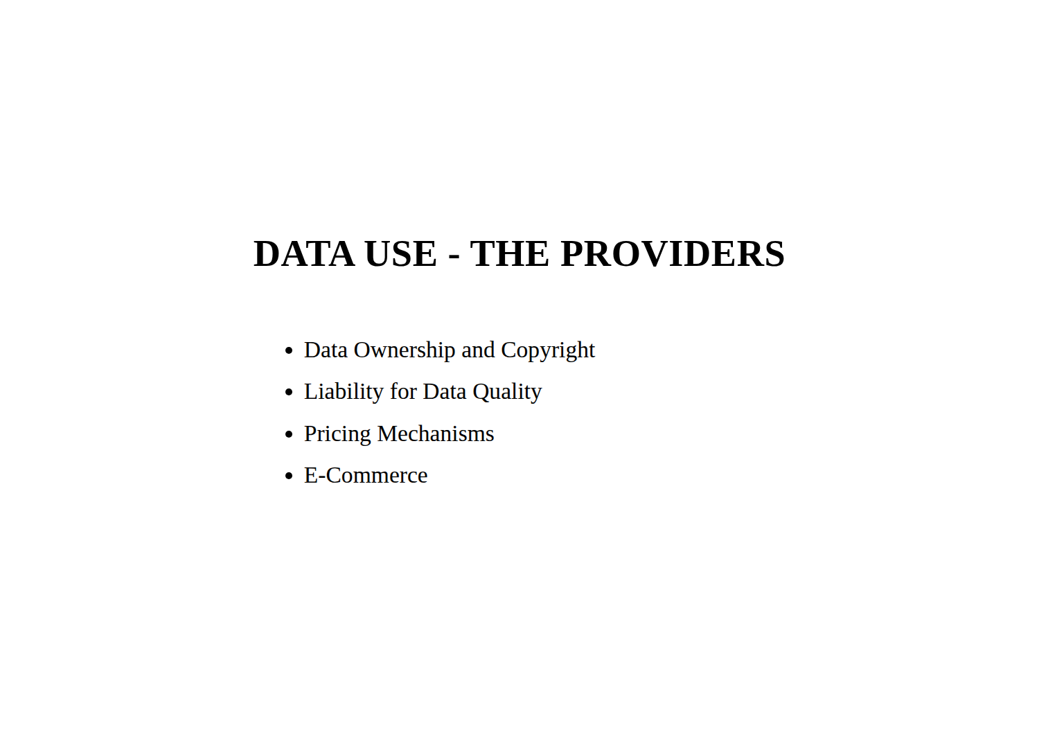DATA USE - THE PROVIDERS
Data Ownership and Copyright
Liability for Data Quality
Pricing Mechanisms
E-Commerce